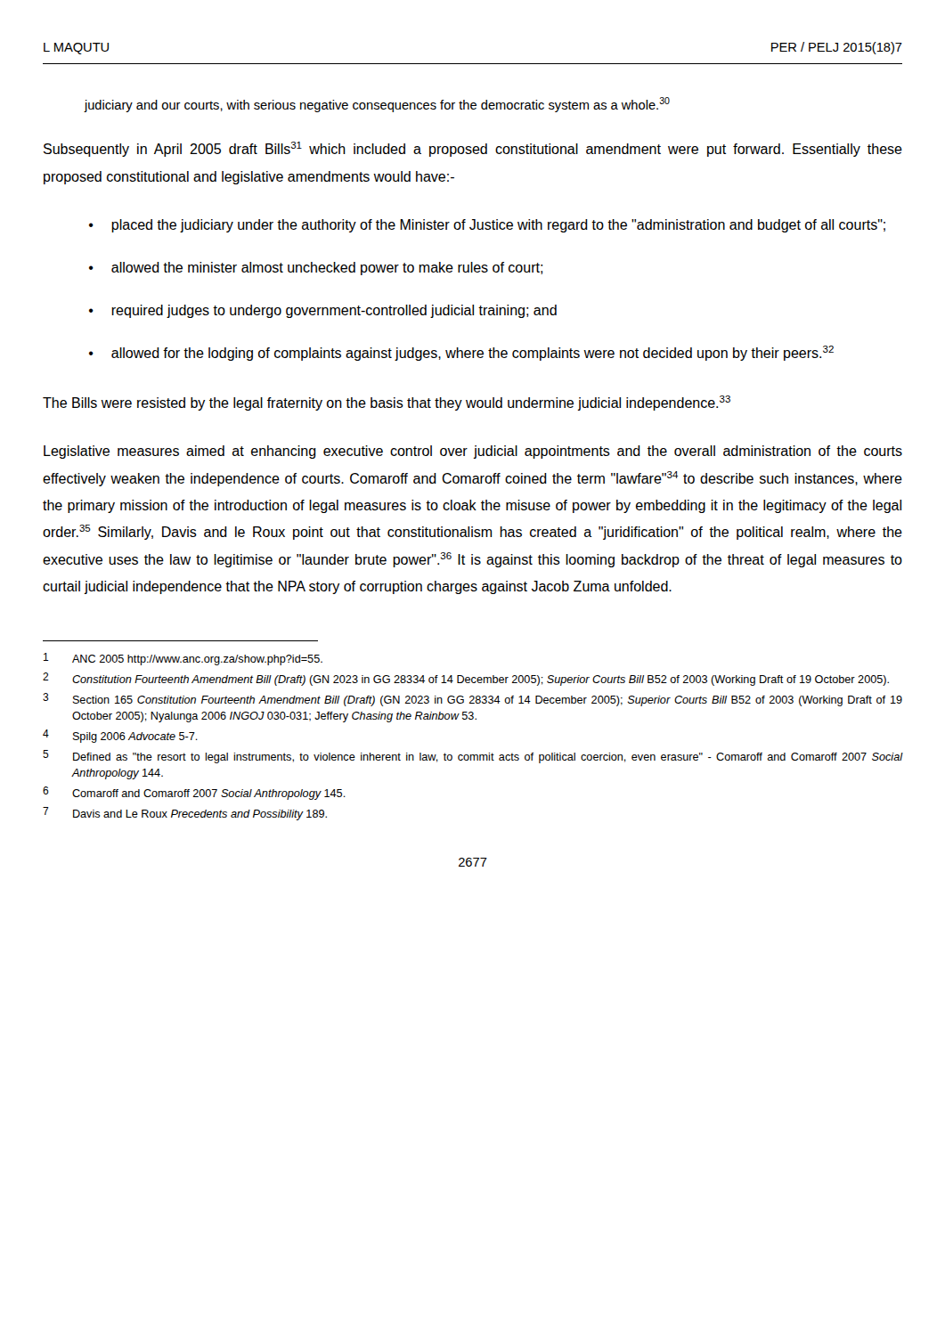L MAQUTU PER / PELJ 2015(18)7
judiciary and our courts, with serious negative consequences for the democratic system as a whole.30
Subsequently in April 2005 draft Bills31 which included a proposed constitutional amendment were put forward. Essentially these proposed constitutional and legislative amendments would have:-
placed the judiciary under the authority of the Minister of Justice with regard to the "administration and budget of all courts";
allowed the minister almost unchecked power to make rules of court;
required judges to undergo government-controlled judicial training; and
allowed for the lodging of complaints against judges, where the complaints were not decided upon by their peers.32
The Bills were resisted by the legal fraternity on the basis that they would undermine judicial independence.33
Legislative measures aimed at enhancing executive control over judicial appointments and the overall administration of the courts effectively weaken the independence of courts. Comaroff and Comaroff coined the term "lawfare"34 to describe such instances, where the primary mission of the introduction of legal measures is to cloak the misuse of power by embedding it in the legitimacy of the legal order.35 Similarly, Davis and le Roux point out that constitutionalism has created a "juridification" of the political realm, where the executive uses the law to legitimise or "launder brute power".36 It is against this looming backdrop of the threat of legal measures to curtail judicial independence that the NPA story of corruption charges against Jacob Zuma unfolded.
ANC 2005 http://www.anc.org.za/show.php?id=55.
Constitution Fourteenth Amendment Bill (Draft) (GN 2023 in GG 28334 of 14 December 2005); Superior Courts Bill B52 of 2003 (Working Draft of 19 October 2005).
Section 165 Constitution Fourteenth Amendment Bill (Draft) (GN 2023 in GG 28334 of 14 December 2005); Superior Courts Bill B52 of 2003 (Working Draft of 19 October 2005); Nyalunga 2006 INGOJ 030-031; Jeffery Chasing the Rainbow 53.
Spilg 2006 Advocate 5-7.
Defined as "the resort to legal instruments, to violence inherent in law, to commit acts of political coercion, even erasure" - Comaroff and Comaroff 2007 Social Anthropology 144.
Comaroff and Comaroff 2007 Social Anthropology 145.
Davis and Le Roux Precedents and Possibility 189.
2677